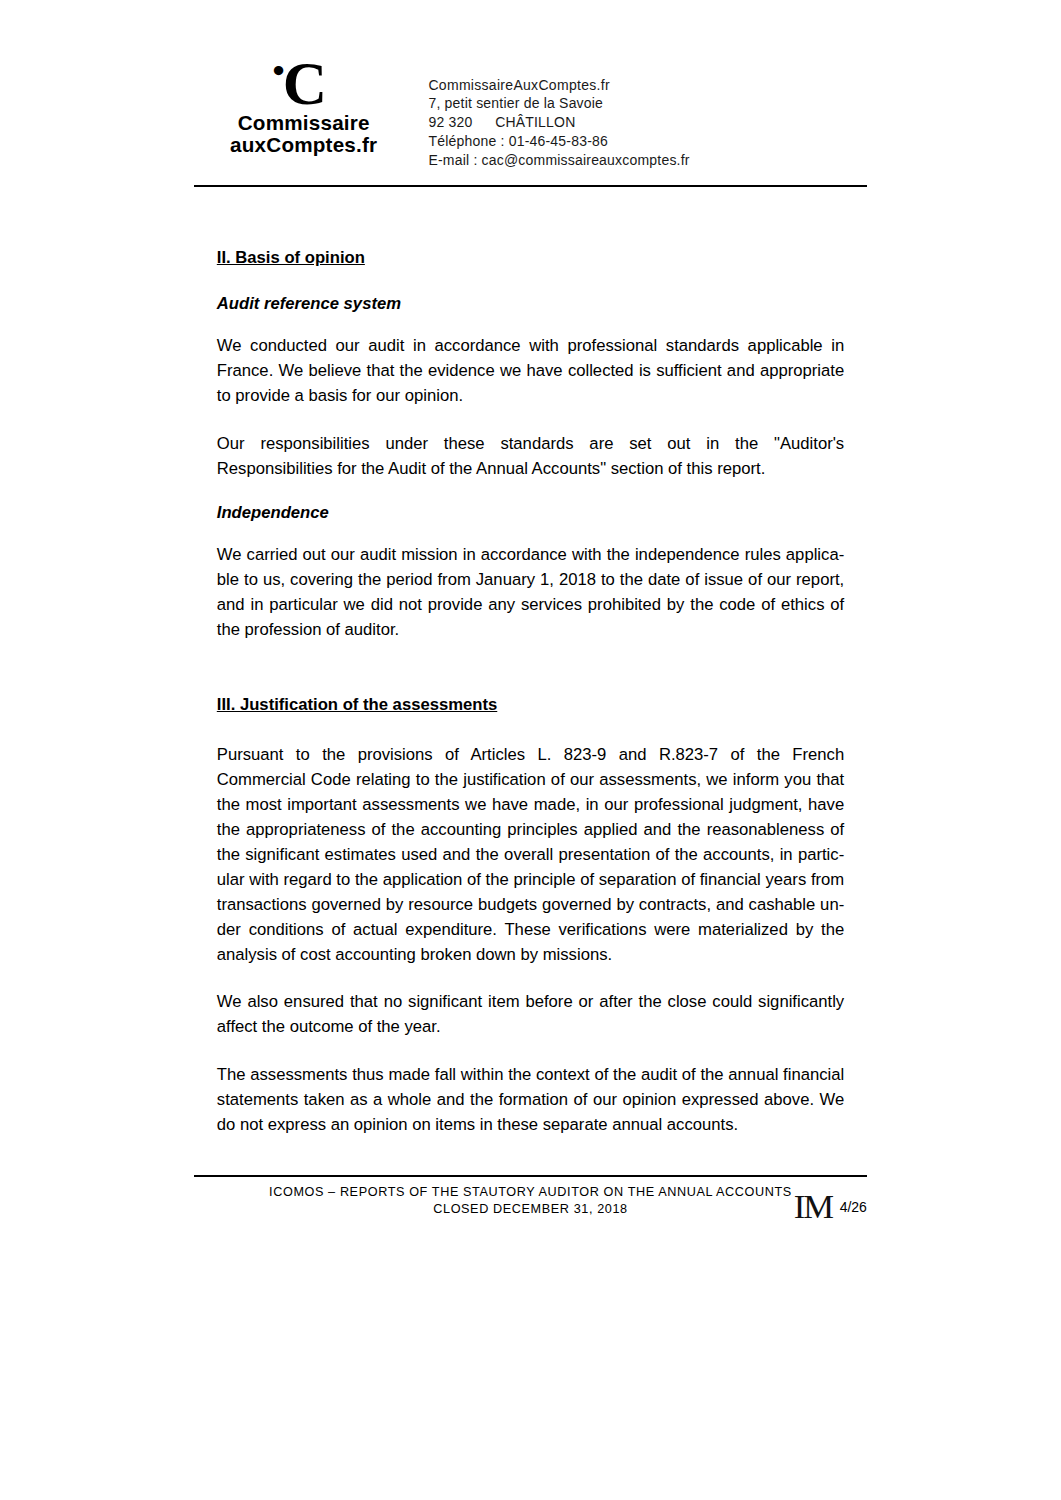•C Commissaire
auxComptes.fr
CommissaireAuxComptes.fr
7, petit sentier de la Savoie
92 320 CHÂTILLON
Téléphone : 01-46-45-83-86
E-mail : cac@commissaireauxcomptes.fr
II. Basis of opinion
Audit reference system
We conducted our audit in accordance with professional standards applicable in France. We believe that the evidence we have collected is sufficient and appropriate to provide a basis for our opinion.
Our responsibilities under these standards are set out in the "Auditor's Responsibilities for the Audit of the Annual Accounts" section of this report.
Independence
We carried out our audit mission in accordance with the independence rules applicable to us, covering the period from January 1, 2018 to the date of issue of our report, and in particular we did not provide any services prohibited by the code of ethics of the profession of auditor.
III. Justification of the assessments
Pursuant to the provisions of Articles L. 823-9 and R.823-7 of the French Commercial Code relating to the justification of our assessments, we inform you that the most important assessments we have made, in our professional judgment, have the appropriateness of the accounting principles applied and the reasonableness of the significant estimates used and the overall presentation of the accounts, in particular with regard to the application of the principle of separation of financial years from transactions governed by resource budgets governed by contracts, and cashable under conditions of actual expenditure. These verifications were materialized by the analysis of cost accounting broken down by missions.
We also ensured that no significant item before or after the close could significantly affect the outcome of the year.
The assessments thus made fall within the context of the audit of the annual financial statements taken as a whole and the formation of our opinion expressed above. We do not express an opinion on items in these separate annual accounts.
ICOMOS – Reports of the Stautory Auditor on the Annual Accounts
Closed December 31, 2018
IM 4/26